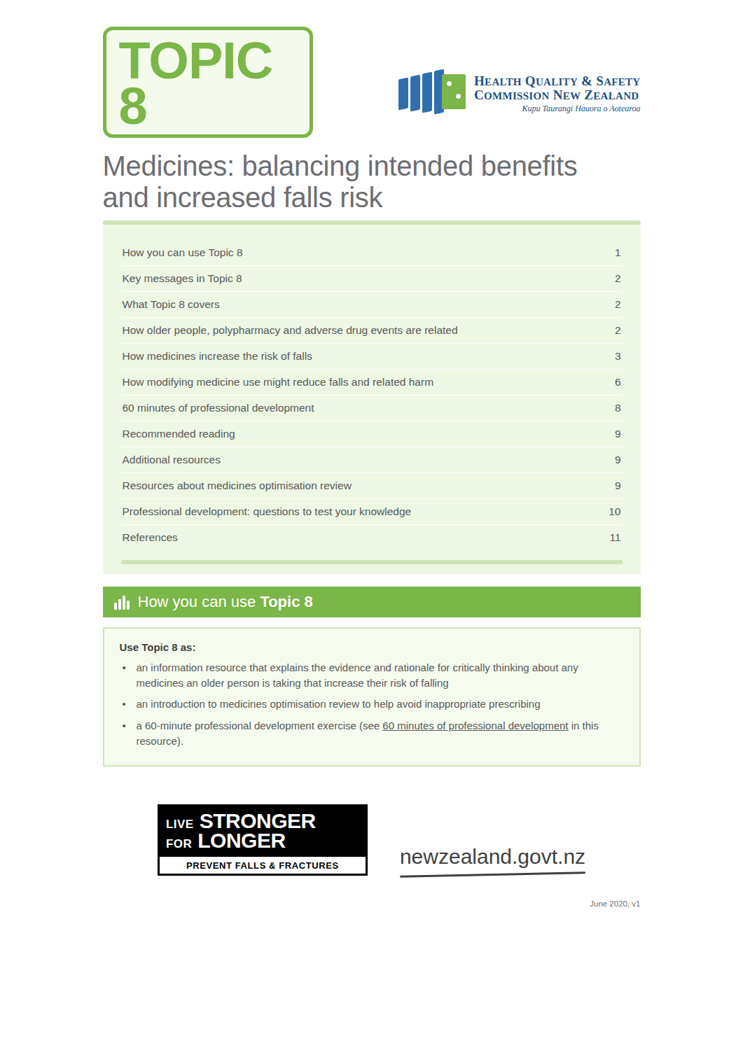TOPIC 8
HEALTH QUALITY & SAFETY
COMMISSION NEW ZEALAND
Kupu Taurangi Hauora o Aotearoa
Medicines: balancing intended benefits
and increased falls risk
| How you can use Topic 8 | 1 |
| Key messages in Topic 8 | 2 |
| What Topic 8 covers | 2 |
| How older people, polypharmacy and adverse drug events are related | 2 |
| How medicines increase the risk of falls | 3 |
| How modifying medicine use might reduce falls and related harm | 6 |
| 60 minutes of professional development | 8 |
| Recommended reading | 9 |
| Additional resources | 9 |
| Resources about medicines optimisation review | 9 |
| Professional development: questions to test your knowledge | 10 |
| References | 11 |
How you can use Topic 8
Use Topic 8 as:
an information resource that explains the evidence and rationale for critically thinking about any medicines an older person is taking that increase their risk of falling
an introduction to medicines optimisation review to help avoid inappropriate prescribing
a 60-minute professional development exercise (see 60 minutes of professional development in this resource).
LIVE STRONGER
FOR LONGER
PREVENT FALLS & FRACTURES
newzealand.govt.nz
June 2020, v1